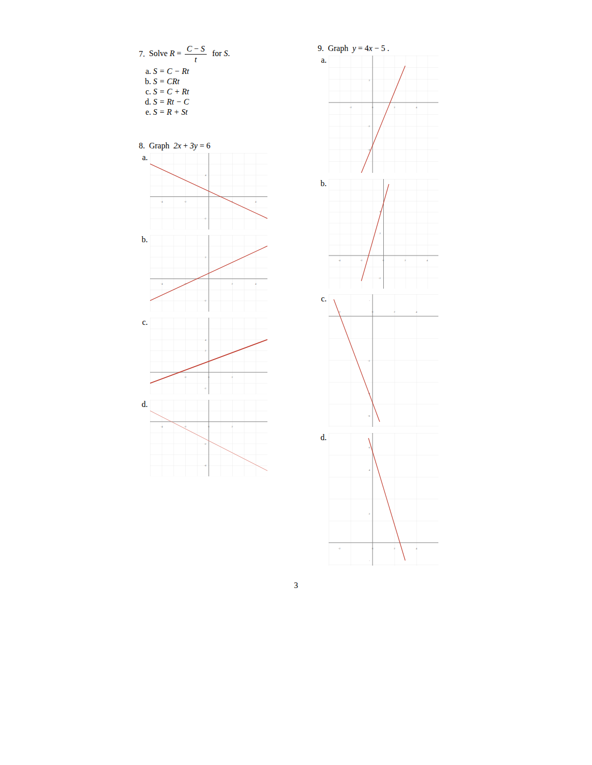7. Solve R = C − S t for S.
S = C − Rt
S = CRt
S = C + Rt
S = Rt − C
S = R + St
8. Graph 2x + 3y = 6
-4 -2 2 4 4 -2
-4 -2 2 4 2 -2
-2 0 2 4 2 -2
-4 -2 0 2 -2 -4
9. Graph y = 4x − 5 .
-2 0 2 4 2 -2 -4
-4 -2 0 2 4 4 2 -2
-2 0 2 4 - -2 -4 -6
-2 0 2 4 6 4 2 -
3